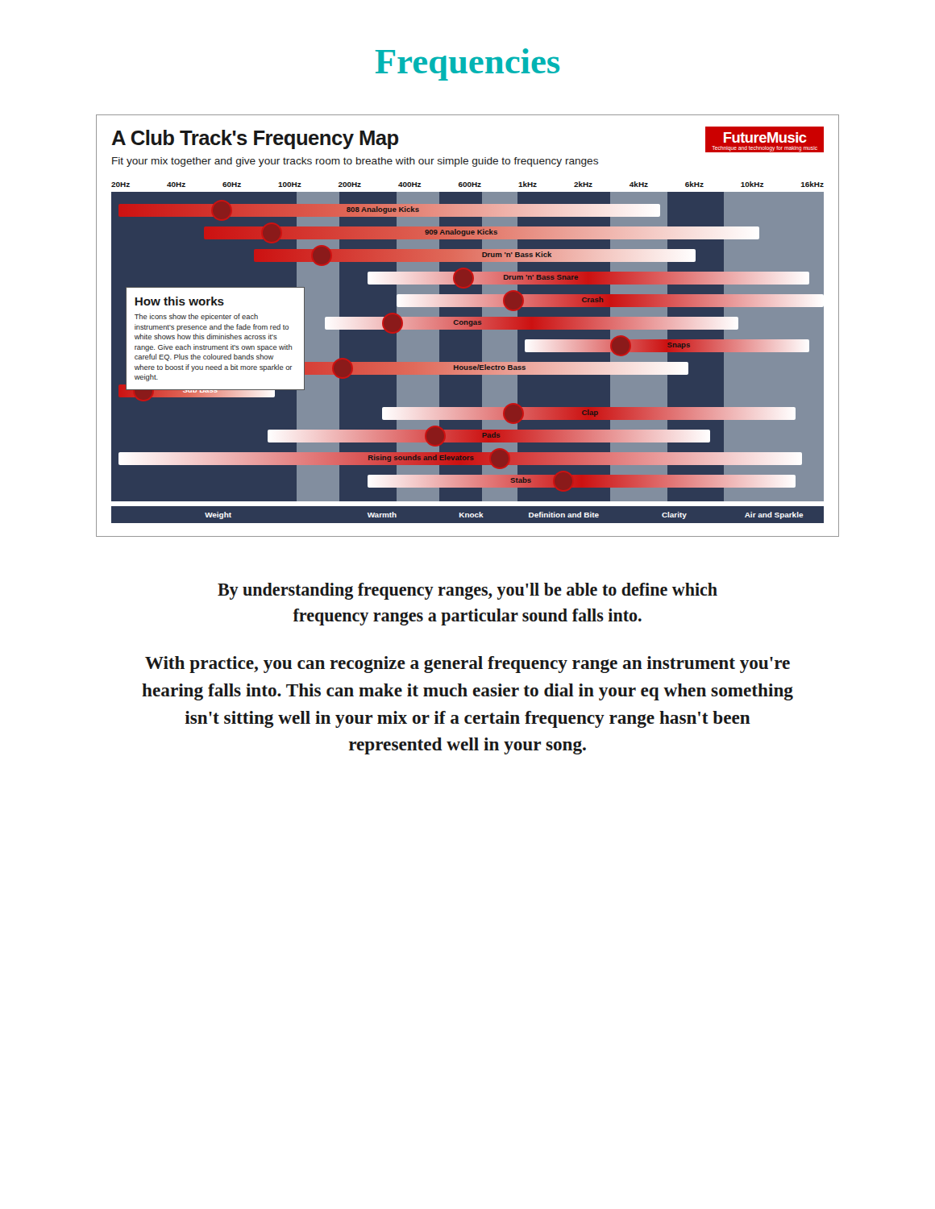Frequencies
FutureMusic Technique and technology for making music
A Club Track's Frequency Map
Fit your mix together and give your tracks room to breathe with our simple guide to frequency ranges
20Hz 40Hz 60Hz 100Hz 200Hz 400Hz 600Hz 1kHz 2kHz 4kHz 6kHz 10kHz 16kHz
How this works
The icons show the epicenter of each instrument's presence and the fade from red to white shows how this diminishes across it's range. Give each instrument it's own space with careful EQ. Plus the coloured bands show where to boost if you need a bit more sparkle or weight.
808 Analogue Kicks
909 Analogue Kicks
Drum 'n' Bass Kick
Drum 'n' Bass Snare
Crash
Congas
Snaps
House/Electro Bass
Sub Bass
Clap
Pads
Rising sounds and Elevators
Stabs
Weight Warmth Knock Definition and Bite Clarity Air and Sparkle
By understanding frequency ranges, you'll be able to define which frequency ranges a particular sound falls into.
With practice, you can recognize a general frequency range an instrument you're hearing falls into. This can make it much easier to dial in your eq when something isn't sitting well in your mix or if a certain frequency range hasn't been represented well in your song.